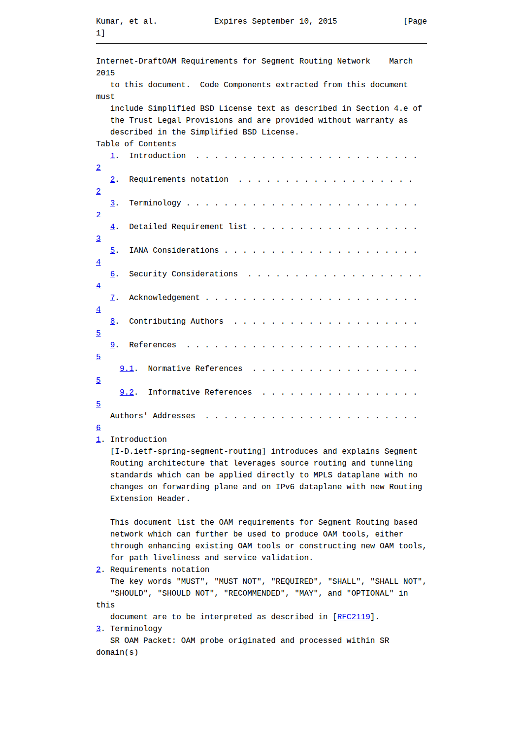Kumar, et al.            Expires September 10, 2015              [Page 1]
Internet-DraftOAM Requirements for Segment Routing Network    March 2015
   to this document.  Code Components extracted from this document must
   include Simplified BSD License text as described in Section 4.e of
   the Trust Legal Provisions and are provided without warranty as
   described in the Simplified BSD License.
Table of Contents
   1.  Introduction  . . . . . . . . . . . . . . . . . . . . . . . .  2
   2.  Requirements notation  . . . . . . . . . . . . . . . . . . .  2
   3.  Terminology . . . . . . . . . . . . . . . . . . . . . . . . .  2
   4.  Detailed Requirement list . . . . . . . . . . . . . . . . . .  3
   5.  IANA Considerations . . . . . . . . . . . . . . . . . . . . .  4
   6.  Security Considerations  . . . . . . . . . . . . . . . . . . .  4
   7.  Acknowledgement . . . . . . . . . . . . . . . . . . . . . . .  4
   8.  Contributing Authors  . . . . . . . . . . . . . . . . . . . .  5
   9.  References  . . . . . . . . . . . . . . . . . . . . . . . . .  5
     9.1.  Normative References  . . . . . . . . . . . . . . . . . .  5
     9.2.  Informative References  . . . . . . . . . . . . . . . . .  5
   Authors' Addresses  . . . . . . . . . . . . . . . . . . . . . . .  6
1. Introduction
   [I-D.ietf-spring-segment-routing] introduces and explains Segment
   Routing architecture that leverages source routing and tunneling
   standards which can be applied directly to MPLS dataplane with no
   changes on forwarding plane and on IPv6 dataplane with new Routing
   Extension Header.

   This document list the OAM requirements for Segment Routing based
   network which can further be used to produce OAM tools, either
   through enhancing existing OAM tools or constructing new OAM tools,
   for path liveliness and service validation.
2. Requirements notation
   The key words "MUST", "MUST NOT", "REQUIRED", "SHALL", "SHALL NOT",
   "SHOULD", "SHOULD NOT", "RECOMMENDED", "MAY", and "OPTIONAL" in this
   document are to be interpreted as described in [RFC2119].
3. Terminology
   SR OAM Packet: OAM probe originated and processed within SR domain(s)